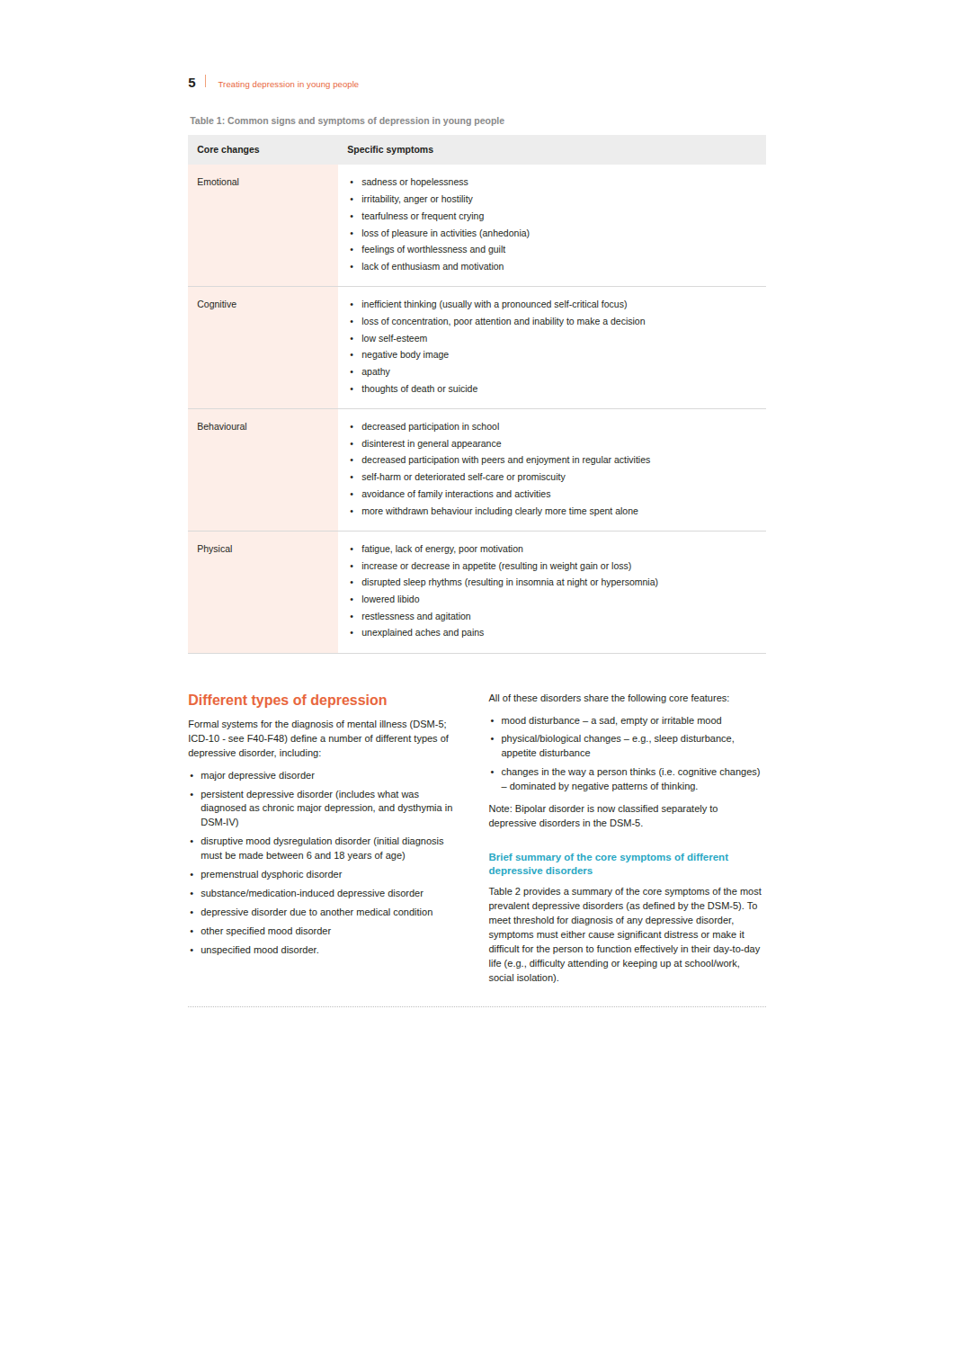5 Treating depression in young people
Table 1: Common signs and symptoms of depression in young people
| Core changes | Specific symptoms |
| --- | --- |
| Emotional | sadness or hopelessness irritability, anger or hostility tearfulness or frequent crying loss of pleasure in activities (anhedonia) feelings of worthlessness and guilt lack of enthusiasm and motivation |
| Cognitive | inefficient thinking (usually with a pronounced self-critical focus) loss of concentration, poor attention and inability to make a decision low self-esteem negative body image apathy thoughts of death or suicide |
| Behavioural | decreased participation in school disinterest in general appearance decreased participation with peers and enjoyment in regular activities self-harm or deteriorated self-care or promiscuity avoidance of family interactions and activities more withdrawn behaviour including clearly more time spent alone |
| Physical | fatigue, lack of energy, poor motivation increase or decrease in appetite (resulting in weight gain or loss) disrupted sleep rhythms (resulting in insomnia at night or hypersomnia) lowered libido restlessness and agitation unexplained aches and pains |
Different types of depression
Formal systems for the diagnosis of mental illness (DSM-5; ICD-10 - see F40-F48) define a number of different types of depressive disorder, including:
major depressive disorder
persistent depressive disorder (includes what was diagnosed as chronic major depression, and dysthymia in DSM-IV)
disruptive mood dysregulation disorder (initial diagnosis must be made between 6 and 18 years of age)
premenstrual dysphoric disorder
substance/medication-induced depressive disorder
depressive disorder due to another medical condition
other specified mood disorder
unspecified mood disorder.
All of these disorders share the following core features:
mood disturbance – a sad, empty or irritable mood
physical/biological changes – e.g., sleep disturbance, appetite disturbance
changes in the way a person thinks (i.e. cognitive changes) – dominated by negative patterns of thinking.
Note: Bipolar disorder is now classified separately to depressive disorders in the DSM-5.
Brief summary of the core symptoms of different depressive disorders
Table 2 provides a summary of the core symptoms of the most prevalent depressive disorders (as defined by the DSM-5). To meet threshold for diagnosis of any depressive disorder, symptoms must either cause significant distress or make it difficult for the person to function effectively in their day-to-day life (e.g., difficulty attending or keeping up at school/work, social isolation).